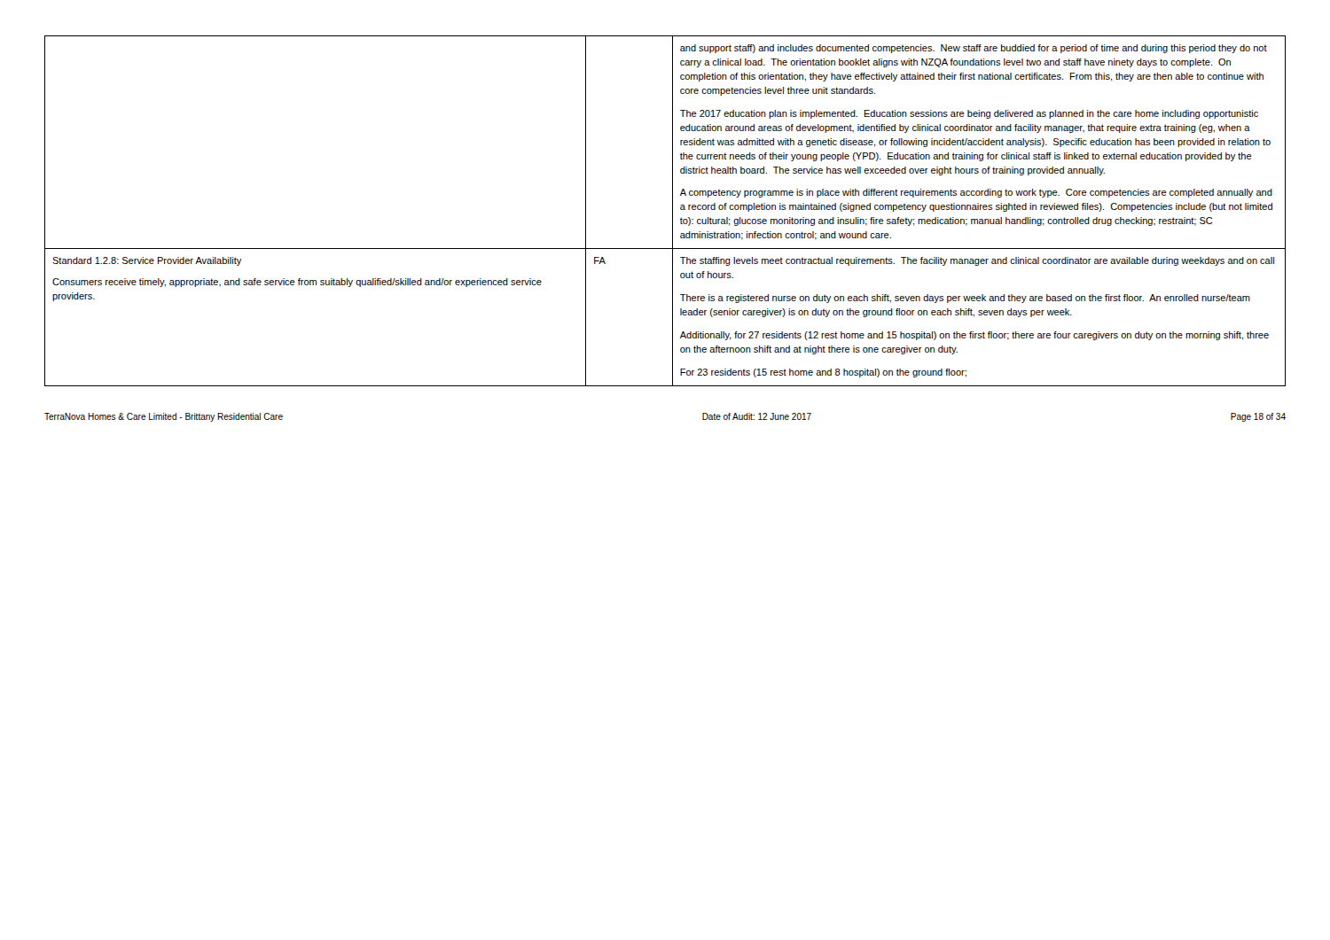| | | and support staff) and includes documented competencies. New staff are buddied for a period of time and during this period they do not carry a clinical load. The orientation booklet aligns with NZQA foundations level two and staff have ninety days to complete. On completion of this orientation, they have effectively attained their first national certificates. From this, they are then able to continue with core competencies level three unit standards. The 2017 education plan is implemented. Education sessions are being delivered as planned in the care home including opportunistic education around areas of development, identified by clinical coordinator and facility manager, that require extra training (eg, when a resident was admitted with a genetic disease, or following incident/accident analysis). Specific education has been provided in relation to the current needs of their young people (YPD). Education and training for clinical staff is linked to external education provided by the district health board. The service has well exceeded over eight hours of training provided annually. A competency programme is in place with different requirements according to work type. Core competencies are completed annually and a record of completion is maintained (signed competency questionnaires sighted in reviewed files). Competencies include (but not limited to): cultural; glucose monitoring and insulin; fire safety; medication; manual handling; controlled drug checking; restraint; SC administration; infection control; and wound care. |
| Standard 1.2.8: Service Provider Availability Consumers receive timely, appropriate, and safe service from suitably qualified/skilled and/or experienced service providers. | FA | The staffing levels meet contractual requirements. The facility manager and clinical coordinator are available during weekdays and on call out of hours. There is a registered nurse on duty on each shift, seven days per week and they are based on the first floor. An enrolled nurse/team leader (senior caregiver) is on duty on the ground floor on each shift, seven days per week. Additionally, for 27 residents (12 rest home and 15 hospital) on the first floor; there are four caregivers on duty on the morning shift, three on the afternoon shift and at night there is one caregiver on duty. For 23 residents (15 rest home and 8 hospital) on the ground floor; |
TerraNova Homes & Care Limited - Brittany Residential Care
Date of Audit: 12 June 2017
Page 18 of 34